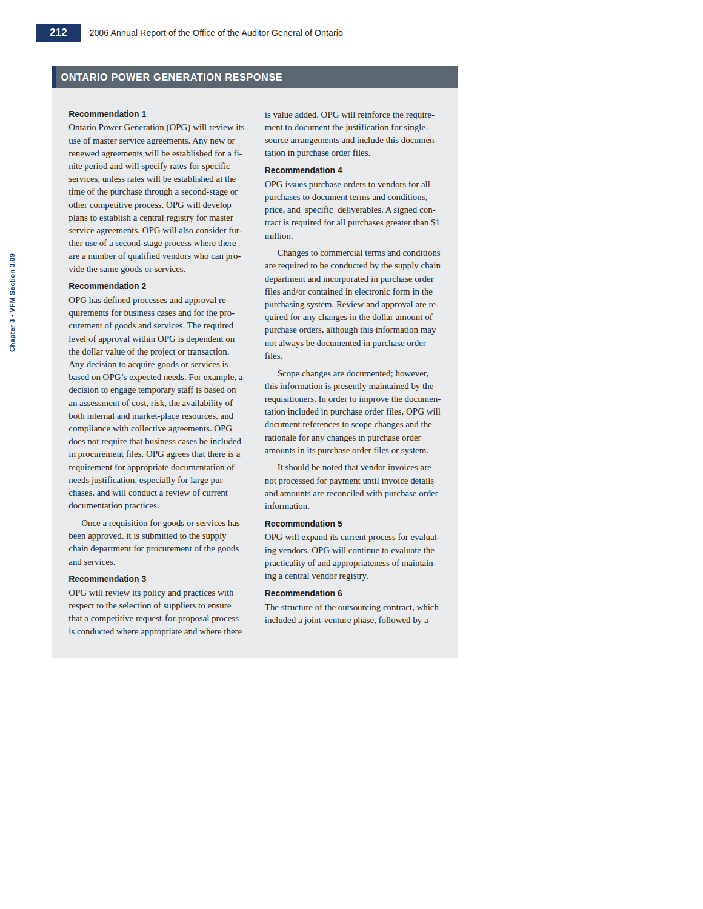212
2006 Annual Report of the Office of the Auditor General of Ontario
Chapter 3 • VFM Section 3.09
ONTARIO POWER GENERATION RESPONSE
Recommendation 1
Ontario Power Generation (OPG) will review its use of master service agreements. Any new or renewed agreements will be established for a finite period and will specify rates for specific services, unless rates will be established at the time of the purchase through a second-stage or other competitive process. OPG will develop plans to establish a central registry for master service agreements. OPG will also consider further use of a second-stage process where there are a number of qualified vendors who can provide the same goods or services.
Recommendation 2
OPG has defined processes and approval requirements for business cases and for the procurement of goods and services. The required level of approval within OPG is dependent on the dollar value of the project or transaction. Any decision to acquire goods or services is based on OPG’s expected needs. For example, a decision to engage temporary staff is based on an assessment of cost, risk, the availability of both internal and market-place resources, and compliance with collective agreements. OPG does not require that business cases be included in procurement files. OPG agrees that there is a requirement for appropriate documentation of needs justification, especially for large purchases, and will conduct a review of current documentation practices.
Once a requisition for goods or services has been approved, it is submitted to the supply chain department for procurement of the goods and services.
Recommendation 3
OPG will review its policy and practices with respect to the selection of suppliers to ensure that a competitive request-for-proposal process is conducted where appropriate and where there is value added. OPG will reinforce the requirement to document the justification for single-source arrangements and include this documentation in purchase order files.
Recommendation 4
OPG issues purchase orders to vendors for all purchases to document terms and conditions, price, and specific deliverables. A signed contract is required for all purchases greater than $1 million.
Changes to commercial terms and conditions are required to be conducted by the supply chain department and incorporated in purchase order files and/or contained in electronic form in the purchasing system. Review and approval are required for any changes in the dollar amount of purchase orders, although this information may not always be documented in purchase order files.
Scope changes are documented; however, this information is presently maintained by the requisitioners. In order to improve the documentation included in purchase order files, OPG will document references to scope changes and the rationale for any changes in purchase order amounts in its purchase order files or system.
It should be noted that vendor invoices are not processed for payment until invoice details and amounts are reconciled with purchase order information.
Recommendation 5
OPG will expand its current process for evaluating vendors. OPG will continue to evaluate the practicality of and appropriateness of maintaining a central vendor registry.
Recommendation 6
The structure of the outsourcing contract, which included a joint-venture phase, followed by a